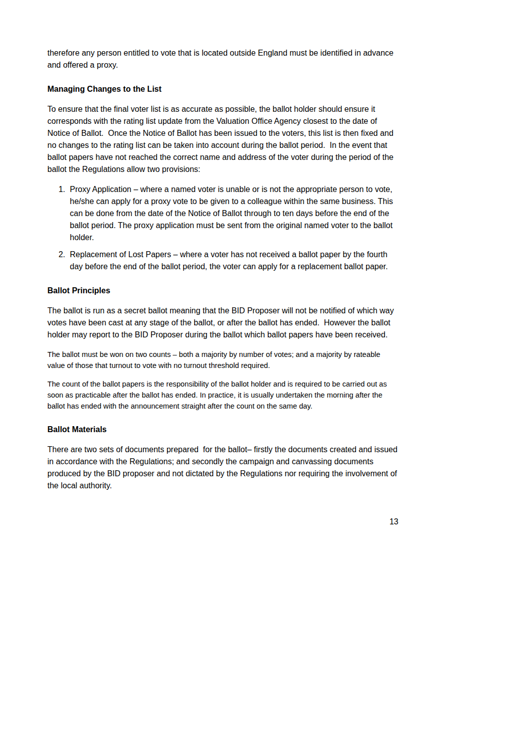therefore any person entitled to vote that is located outside England must be identified in advance and offered a proxy.
Managing Changes to the List
To ensure that the final voter list is as accurate as possible, the ballot holder should ensure it corresponds with the rating list update from the Valuation Office Agency closest to the date of Notice of Ballot. Once the Notice of Ballot has been issued to the voters, this list is then fixed and no changes to the rating list can be taken into account during the ballot period. In the event that ballot papers have not reached the correct name and address of the voter during the period of the ballot the Regulations allow two provisions:
Proxy Application – where a named voter is unable or is not the appropriate person to vote, he/she can apply for a proxy vote to be given to a colleague within the same business. This can be done from the date of the Notice of Ballot through to ten days before the end of the ballot period. The proxy application must be sent from the original named voter to the ballot holder.
Replacement of Lost Papers – where a voter has not received a ballot paper by the fourth day before the end of the ballot period, the voter can apply for a replacement ballot paper.
Ballot Principles
The ballot is run as a secret ballot meaning that the BID Proposer will not be notified of which way votes have been cast at any stage of the ballot, or after the ballot has ended. However the ballot holder may report to the BID Proposer during the ballot which ballot papers have been received.
The ballot must be won on two counts – both a majority by number of votes; and a majority by rateable value of those that turnout to vote with no turnout threshold required.
The count of the ballot papers is the responsibility of the ballot holder and is required to be carried out as soon as practicable after the ballot has ended. In practice, it is usually undertaken the morning after the ballot has ended with the announcement straight after the count on the same day.
Ballot Materials
There are two sets of documents prepared for the ballot– firstly the documents created and issued in accordance with the Regulations; and secondly the campaign and canvassing documents produced by the BID proposer and not dictated by the Regulations nor requiring the involvement of the local authority.
13